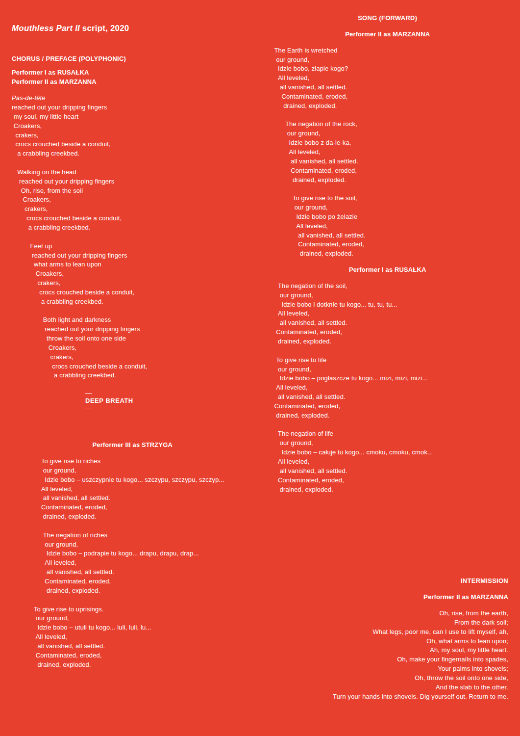Mouthless Part II script, 2020
CHORUS / PREFACE (POLYPHONIC)
Performer I as RUSAŁKA
Performer II as MARZANNA
Pas-de-tête
reached out your dripping fingers
 my soul, my little heart
 Croakers,
  crakers,
  crocs crouched beside a conduit,
   a crabbling creekbed.

   Walking on the head
    reached out your dripping fingers
     Oh, rise, from the soil
      Croakers,
       crakers,
        crocs crouched beside a conduit,
         a crabbling creekbed.

          Feet up
           reached out your dripping fingers
            what arms to lean upon
             Croakers,
              crakers,
               crocs crouched beside a conduit,
                a crabbling creekbed.

                 Both light and darkness
                  reached out your dripping fingers
                   throw the soil onto one side
                    Croakers,
                     crakers,
                      crocs crouched beside a conduit,
                       a crabbling creekbed.
DEEP BREATH
Performer III as STRZYGA
                To give rise to riches
                 our ground,
                  Idzie bobo – uszczypnie tu kogo... szczypu, szczypu, szczyp...
                All leveled,
                 all vanished, all settled.
                Contaminated, eroded,
                 drained, exploded.

                 The negation of riches
                  our ground,
                   Idzie bobo – podrapie tu kogo... drapu, drapu, drap...
                  All leveled,
                   all vanished, all settled.
                  Contaminated, eroded,
                   drained, exploded.

            To give rise to uprisings.
             our ground,
              Idzie bobo – utuli tu kogo... luli, luli, lu...
             All leveled,
              all vanished, all settled.
             Contaminated, eroded,
              drained, exploded.
SONG (FORWARD)
Performer II as MARZANNA
    The Earth is wretched
     our ground,
      Idzie bobo, złapie kogo?
      All leveled,
       all vanished, all settled.
        Contaminated, eroded,
         drained, exploded.

          The negation of the rock,
           our ground,
            Idzie bobo z da-le-ka,
            All leveled,
             all vanished, all settled.
             Contaminated, eroded,
              drained, exploded.

              To give rise to the soil,
               our ground,
                Idzie bobo po żelazie
                All leveled,
                 all vanished, all settled.
                 Contaminated, eroded,
                  drained, exploded.
Performer I as RUSAŁKA
      The negation of the soil,
       our ground,
        Idzie bobo i dotknie tu kogo... tu, tu, tu...
      All leveled,
       all vanished, all settled.
     Contaminated, eroded,
      drained, exploded.

     To give rise to life
      our ground,
       Idzie bobo – pogłaszcze tu kogo... mizi, mizi, mizi...
     All leveled,
      all vanished, all settled.
    Contaminated, eroded,
     drained, exploded.

      The negation of life
       our ground,
        Idzie bobo – całuje tu kogo... cmoku, cmoku, cmok...
      All leveled,
       all vanished, all settled.
      Contaminated, eroded,
       drained, exploded.
INTERMISSION
Performer II as MARZANNA
Oh, rise, from the earth,
From the dark soil;
What legs, poor me, can I use to lift myself, ah,
Oh, what arms to lean upon;
Ah, my soul, my little heart.
Oh, make your fingernails into spades,
Your palms into shovels;
Oh, throw the soil onto one side,
And the slab to the other.
Turn your hands into shovels. Dig yourself out. Return to me.